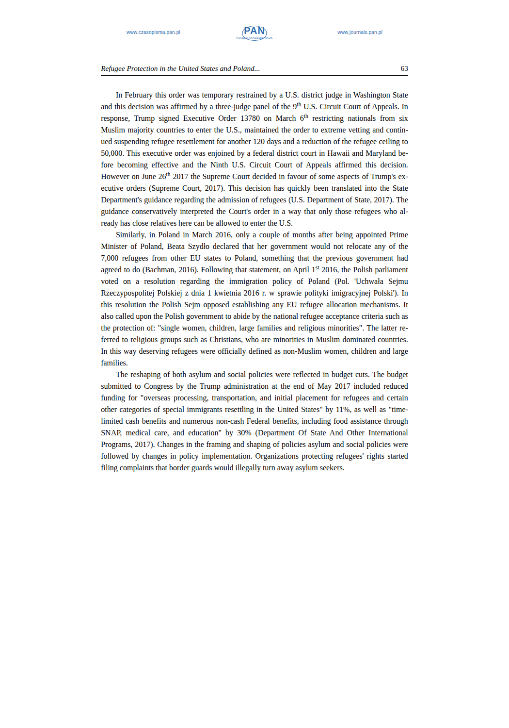www.czasopisma.pan.pl
PAN
POLSKA AKADEMIA NAUK
www.journals.pan.pl
Refugee Protection in the United States and Poland...
63
In February this order was temporary restrained by a U.S. district judge in Washington State and this decision was affirmed by a three-judge panel of the 9th U.S. Circuit Court of Appeals. In response, Trump signed Executive Order 13780 on March 6th restricting nationals from six Muslim majority countries to enter the U.S., maintained the order to extreme vetting and continued suspending refugee resettlement for another 120 days and a reduction of the refugee ceiling to 50,000. This executive order was enjoined by a federal district court in Hawaii and Maryland before becoming effective and the Ninth U.S. Circuit Court of Appeals affirmed this decision. However on June 26th 2017 the Supreme Court decided in favour of some aspects of Trump's executive orders (Supreme Court, 2017). This decision has quickly been translated into the State Department's guidance regarding the admission of refugees (U.S. Department of State, 2017). The guidance conservatively interpreted the Court's order in a way that only those refugees who already has close relatives here can be allowed to enter the U.S.
Similarly, in Poland in March 2016, only a couple of months after being appointed Prime Minister of Poland, Beata Szydło declared that her government would not relocate any of the 7,000 refugees from other EU states to Poland, something that the previous government had agreed to do (Bachman, 2016). Following that statement, on April 1st 2016, the Polish parliament voted on a resolution regarding the immigration policy of Poland (Pol. 'Uchwała Sejmu Rzeczypospolitej Polskiej z dnia 1 kwietnia 2016 r. w sprawie polityki imigracyjnej Polski'). In this resolution the Polish Sejm opposed establishing any EU refugee allocation mechanisms. It also called upon the Polish government to abide by the national refugee acceptance criteria such as the protection of: "single women, children, large families and religious minorities". The latter referred to religious groups such as Christians, who are minorities in Muslim dominated countries. In this way deserving refugees were officially defined as non-Muslim women, children and large families.
The reshaping of both asylum and social policies were reflected in budget cuts. The budget submitted to Congress by the Trump administration at the end of May 2017 included reduced funding for "overseas processing, transportation, and initial placement for refugees and certain other categories of special immigrants resettling in the United States" by 11%, as well as "time-limited cash benefits and numerous non-cash Federal benefits, including food assistance through SNAP, medical care, and education" by 30% (Department Of State And Other International Programs, 2017). Changes in the framing and shaping of policies asylum and social policies were followed by changes in policy implementation. Organizations protecting refugees' rights started filing complaints that border guards would illegally turn away asylum seekers.